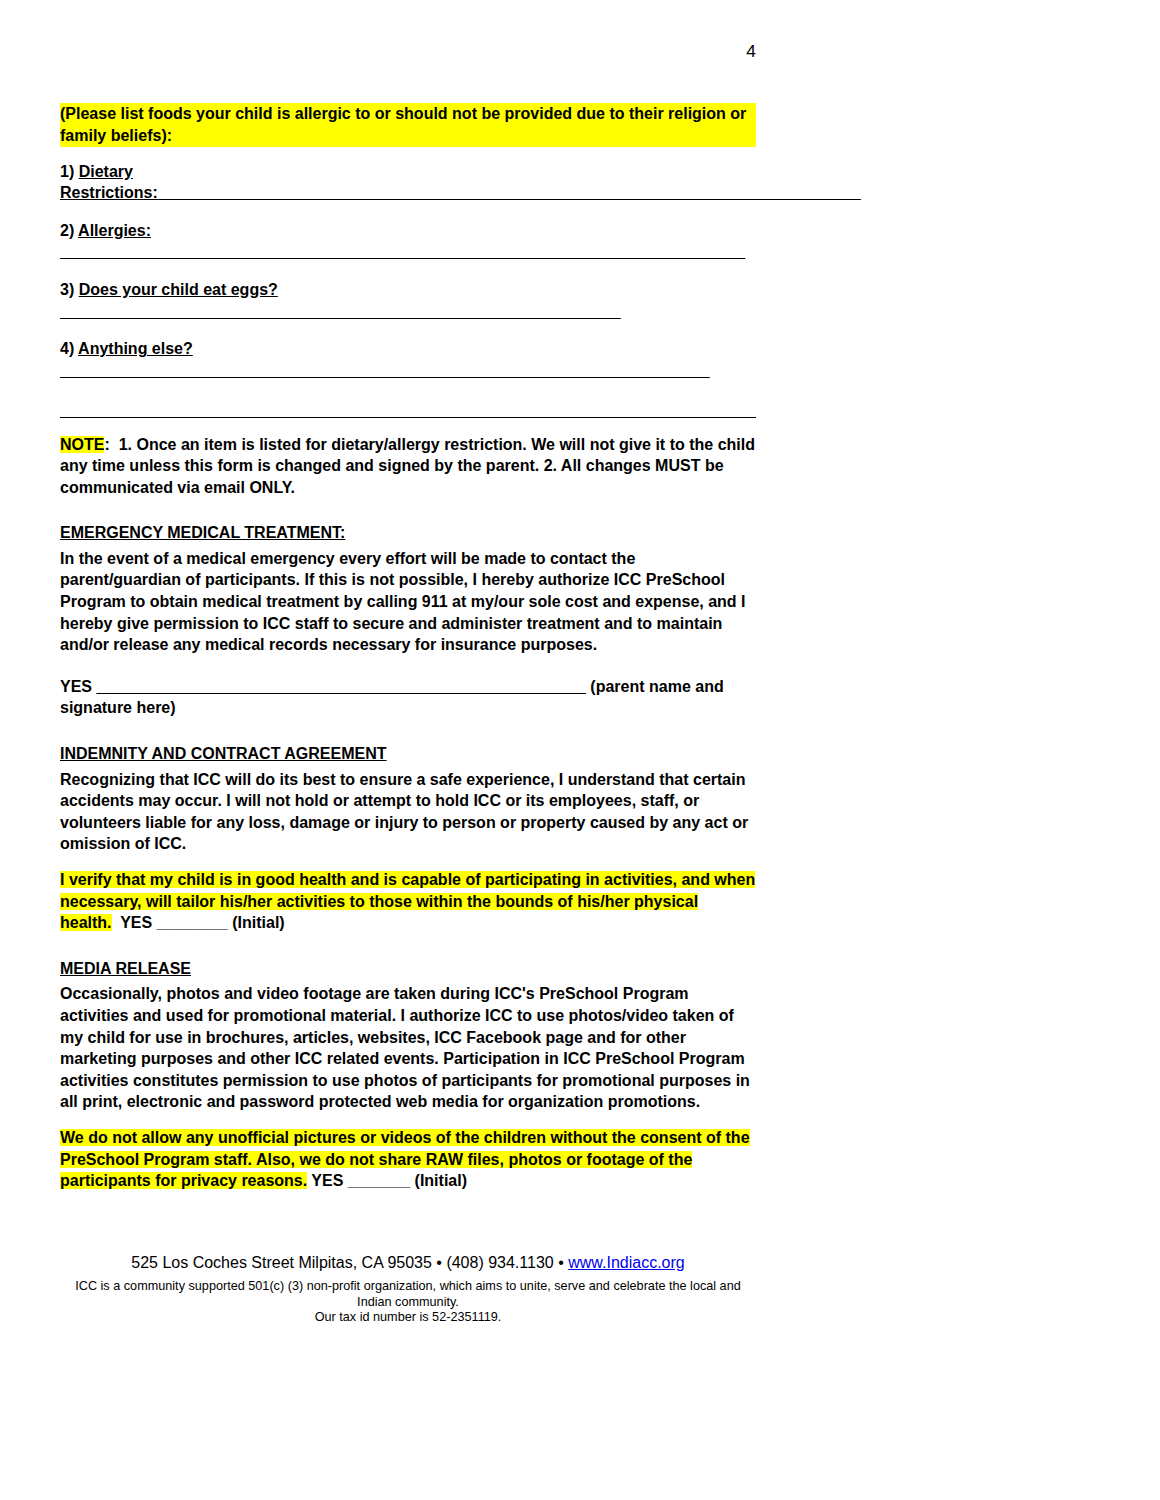4
(Please list foods your child is allergic to or should not be provided due to their religion or family beliefs):
1) Dietary Restrictions:_______________________________________________________________________________
2) Allergies: _____________________________________________________________________________
3) Does your child eat eggs? _______________________________________________________________
4) Anything else? _________________________________________________________________________
NOTE: 1. Once an item is listed for dietary/allergy restriction. We will not give it to the child any time unless this form is changed and signed by the parent. 2. All changes MUST be communicated via email ONLY.
EMERGENCY MEDICAL TREATMENT:
In the event of a medical emergency every effort will be made to contact the parent/guardian of participants. If this is not possible, I hereby authorize ICC PreSchool Program to obtain medical treatment by calling 911 at my/our sole cost and expense, and I hereby give permission to ICC staff to secure and administer treatment and to maintain and/or release any medical records necessary for insurance purposes.
YES _______________________________________________________ (parent name and signature here)
INDEMNITY AND CONTRACT AGREEMENT
Recognizing that ICC will do its best to ensure a safe experience, I understand that certain accidents may occur. I will not hold or attempt to hold ICC or its employees, staff, or volunteers liable for any loss, damage or injury to person or property caused by any act or omission of ICC.
I verify that my child is in good health and is capable of participating in activities, and when necessary, will tailor his/her activities to those within the bounds of his/her physical health. YES ________ (Initial)
MEDIA RELEASE
Occasionally, photos and video footage are taken during ICC's PreSchool Program activities and used for promotional material. I authorize ICC to use photos/video taken of my child for use in brochures, articles, websites, ICC Facebook page and for other marketing purposes and other ICC related events. Participation in ICC PreSchool Program activities constitutes permission to use photos of participants for promotional purposes in all print, electronic and password protected web media for organization promotions.
We do not allow any unofficial pictures or videos of the children without the consent of the PreSchool Program staff. Also, we do not share RAW files, photos or footage of the participants for privacy reasons. YES _______ (Initial)
525 Los Coches Street Milpitas, CA 95035 • (408) 934.1130 • www.Indiacc.org
ICC is a community supported 501(c) (3) non-profit organization, which aims to unite, serve and celebrate the local and Indian community.
Our tax id number is 52-2351119.